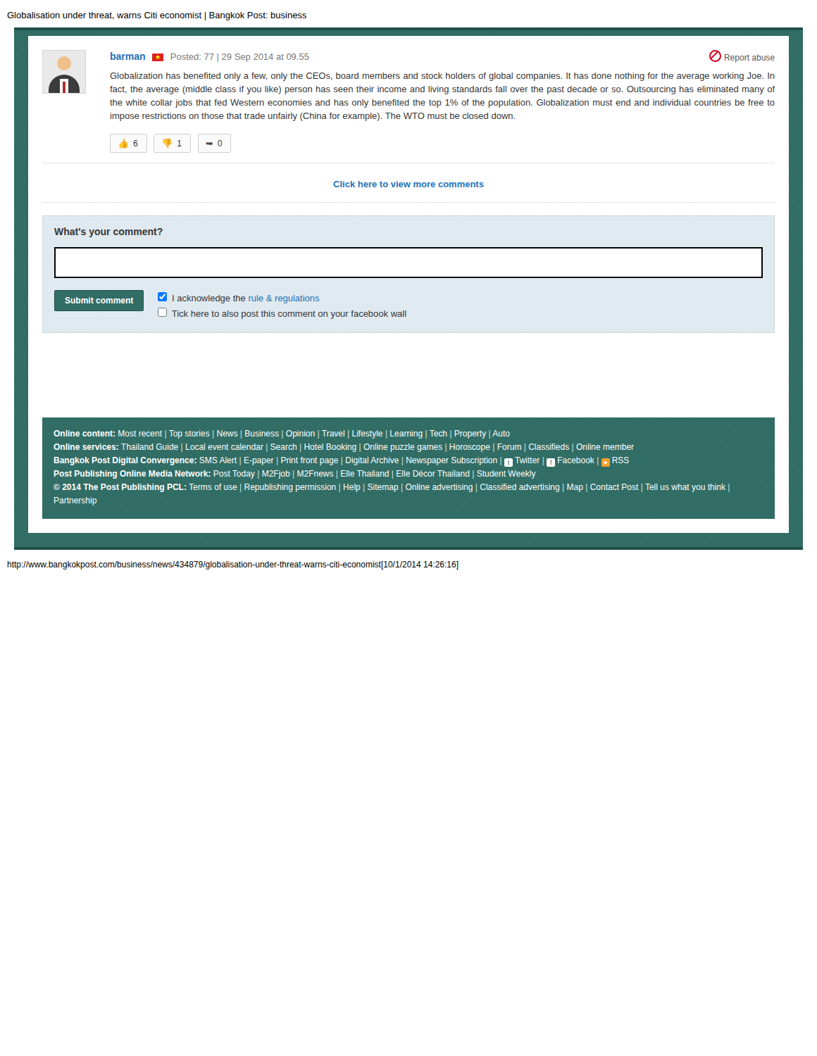Globalisation under threat, warns Citi economist | Bangkok Post: business
Report abuse
barman ★ Posted: 77 | 29 Sep 2014 at 09.55
Globalization has benefited only a few, only the CEOs, board members and stock holders of global companies. It has done nothing for the average working Joe. In fact, the average (middle class if you like) person has seen their income and living standards fall over the past decade or so. Outsourcing has eliminated many of the white collar jobs that fed Western economies and has only benefited the top 1% of the population. Globalization must end and individual countries be free to impose restrictions on those that trade unfairly (China for example). The WTO must be closed down.
👍6 👎1 ➥0
Click here to view more comments
What's your comment?
Submit comment
I acknowledge the rule & regulations Tick here to also post this comment on your facebook wall
Online content: Most recent | Top stories | News | Business | Opinion | Travel | Lifestyle | Learning | Tech | Property | Auto
Online services: Thailand Guide | Local event calendar | Search | Hotel Booking | Online puzzle games | Horoscope | Forum | Classifieds | Online member
Bangkok Post Digital Convergence: SMS Alert | E-paper | Print front page | Digital Archive | Newspaper Subscription | tTwitter | fFacebook | ●RSS
Post Publishing Online Media Network: Post Today | M2Fjob | M2Fnews | Elle Thailand | Elle Décor Thailand | Student Weekly
© 2014 The Post Publishing PCL: Terms of use | Republishing permission | Help | Sitemap | Online advertising | Classified advertising | Map | Contact Post | Tell us what you think | Partnership
http://www.bangkokpost.com/business/news/434879/globalisation-under-threat-warns-citi-economist[10/1/2014 14:26:16]